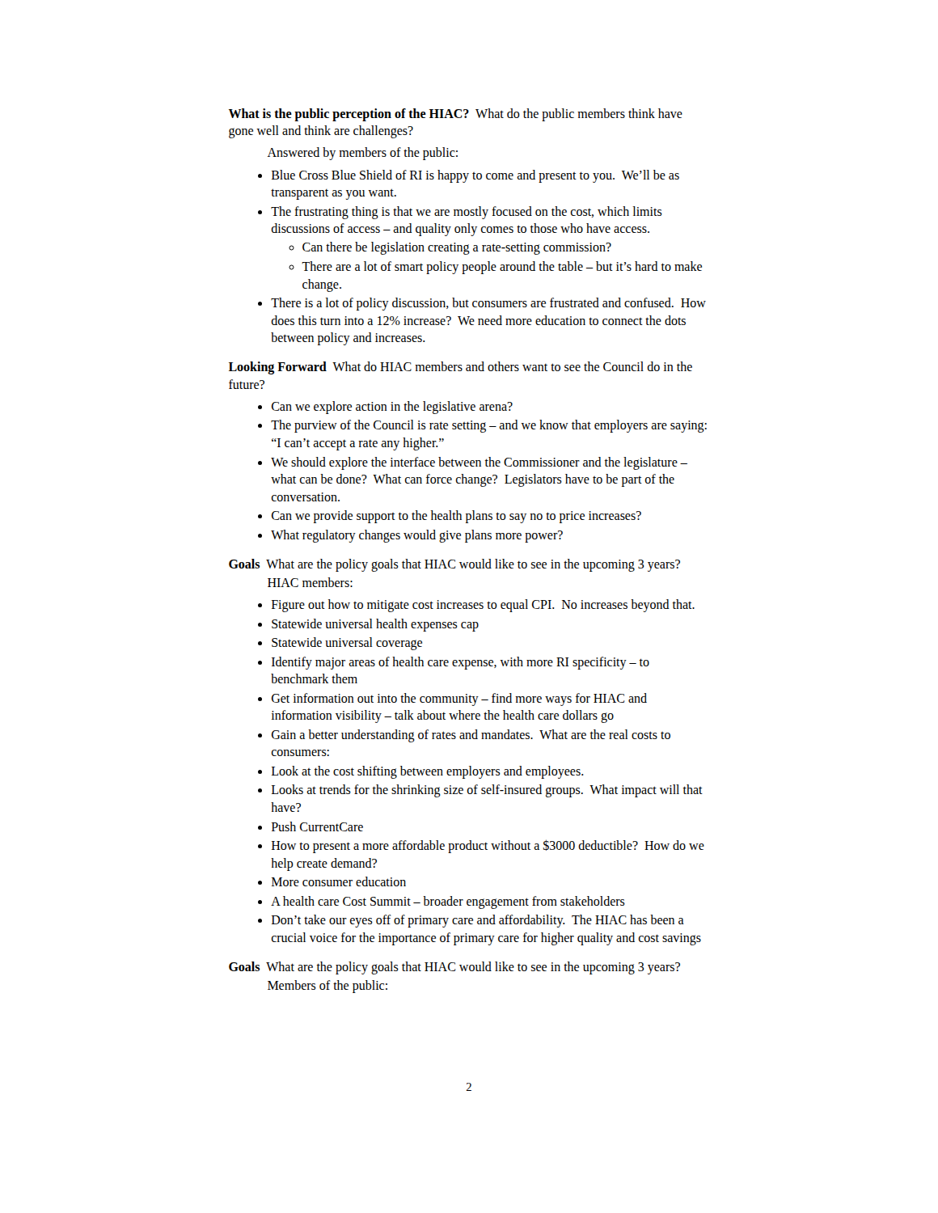What is the public perception of the HIAC? What do the public members think have gone well and think are challenges?
Answered by members of the public:
Blue Cross Blue Shield of RI is happy to come and present to you. We’ll be as transparent as you want.
The frustrating thing is that we are mostly focused on the cost, which limits discussions of access – and quality only comes to those who have access.
Can there be legislation creating a rate-setting commission?
There are a lot of smart policy people around the table – but it’s hard to make change.
There is a lot of policy discussion, but consumers are frustrated and confused. How does this turn into a 12% increase? We need more education to connect the dots between policy and increases.
Looking Forward What do HIAC members and others want to see the Council do in the future?
Can we explore action in the legislative arena?
The purview of the Council is rate setting – and we know that employers are saying: “I can’t accept a rate any higher.”
We should explore the interface between the Commissioner and the legislature – what can be done? What can force change? Legislators have to be part of the conversation.
Can we provide support to the health plans to say no to price increases?
What regulatory changes would give plans more power?
Goals What are the policy goals that HIAC would like to see in the upcoming 3 years?
HIAC members:
Figure out how to mitigate cost increases to equal CPI. No increases beyond that.
Statewide universal health expenses cap
Statewide universal coverage
Identify major areas of health care expense, with more RI specificity – to benchmark them
Get information out into the community – find more ways for HIAC and information visibility – talk about where the health care dollars go
Gain a better understanding of rates and mandates. What are the real costs to consumers:
Look at the cost shifting between employers and employees.
Looks at trends for the shrinking size of self-insured groups. What impact will that have?
Push CurrentCare
How to present a more affordable product without a $3000 deductible? How do we help create demand?
More consumer education
A health care Cost Summit – broader engagement from stakeholders
Don’t take our eyes off of primary care and affordability. The HIAC has been a crucial voice for the importance of primary care for higher quality and cost savings
Goals What are the policy goals that HIAC would like to see in the upcoming 3 years?
Members of the public:
2